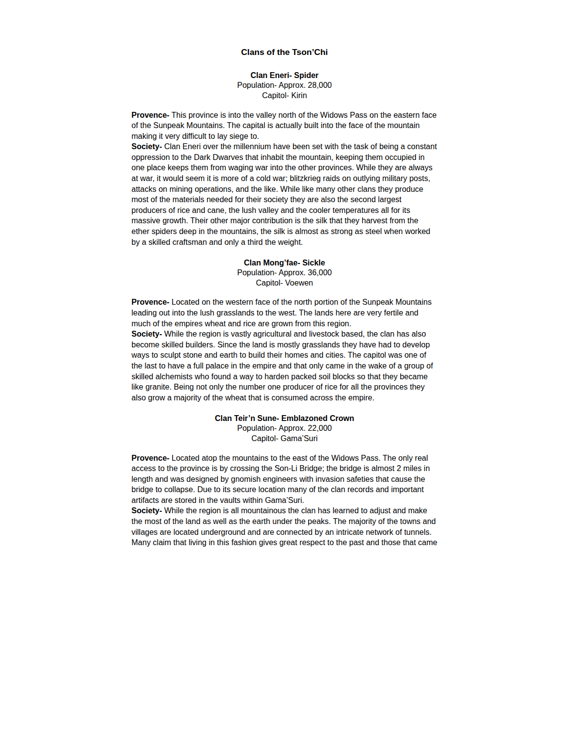Clans of the Tson’Chi
Clan Eneri- Spider
Population- Approx. 28,000
Capitol- Kirin
Provence- This province is into the valley north of the Widows Pass on the eastern face of the Sunpeak Mountains. The capital is actually built into the face of the mountain making it very difficult to lay siege to.
Society- Clan Eneri over the millennium have been set with the task of being a constant oppression to the Dark Dwarves that inhabit the mountain, keeping them occupied in one place keeps them from waging war into the other provinces. While they are always at war, it would seem it is more of a cold war; blitzkrieg raids on outlying military posts, attacks on mining operations, and the like. While like many other clans they produce most of the materials needed for their society they are also the second largest producers of rice and cane, the lush valley and the cooler temperatures all for its massive growth. Their other major contribution is the silk that they harvest from the ether spiders deep in the mountains, the silk is almost as strong as steel when worked by a skilled craftsman and only a third the weight.
Clan Mong’fae- Sickle
Population- Approx. 36,000
Capitol- Voewen
Provence- Located on the western face of the north portion of the Sunpeak Mountains leading out into the lush grasslands to the west. The lands here are very fertile and much of the empires wheat and rice are grown from this region.
Society- While the region is vastly agricultural and livestock based, the clan has also become skilled builders. Since the land is mostly grasslands they have had to develop ways to sculpt stone and earth to build their homes and cities. The capitol was one of the last to have a full palace in the empire and that only came in the wake of a group of skilled alchemists who found a way to harden packed soil blocks so that they became like granite. Being not only the number one producer of rice for all the provinces they also grow a majority of the wheat that is consumed across the empire.
Clan Teir’n Sune- Emblazoned Crown
Population- Approx. 22,000
Capitol- Gama’Suri
Provence- Located atop the mountains to the east of the Widows Pass. The only real access to the province is by crossing the Son-Li Bridge; the bridge is almost 2 miles in length and was designed by gnomish engineers with invasion safeties that cause the bridge to collapse. Due to its secure location many of the clan records and important artifacts are stored in the vaults within Gama’Suri.
Society- While the region is all mountainous the clan has learned to adjust and make the most of the land as well as the earth under the peaks. The majority of the towns and villages are located underground and are connected by an intricate network of tunnels. Many claim that living in this fashion gives great respect to the past and those that came